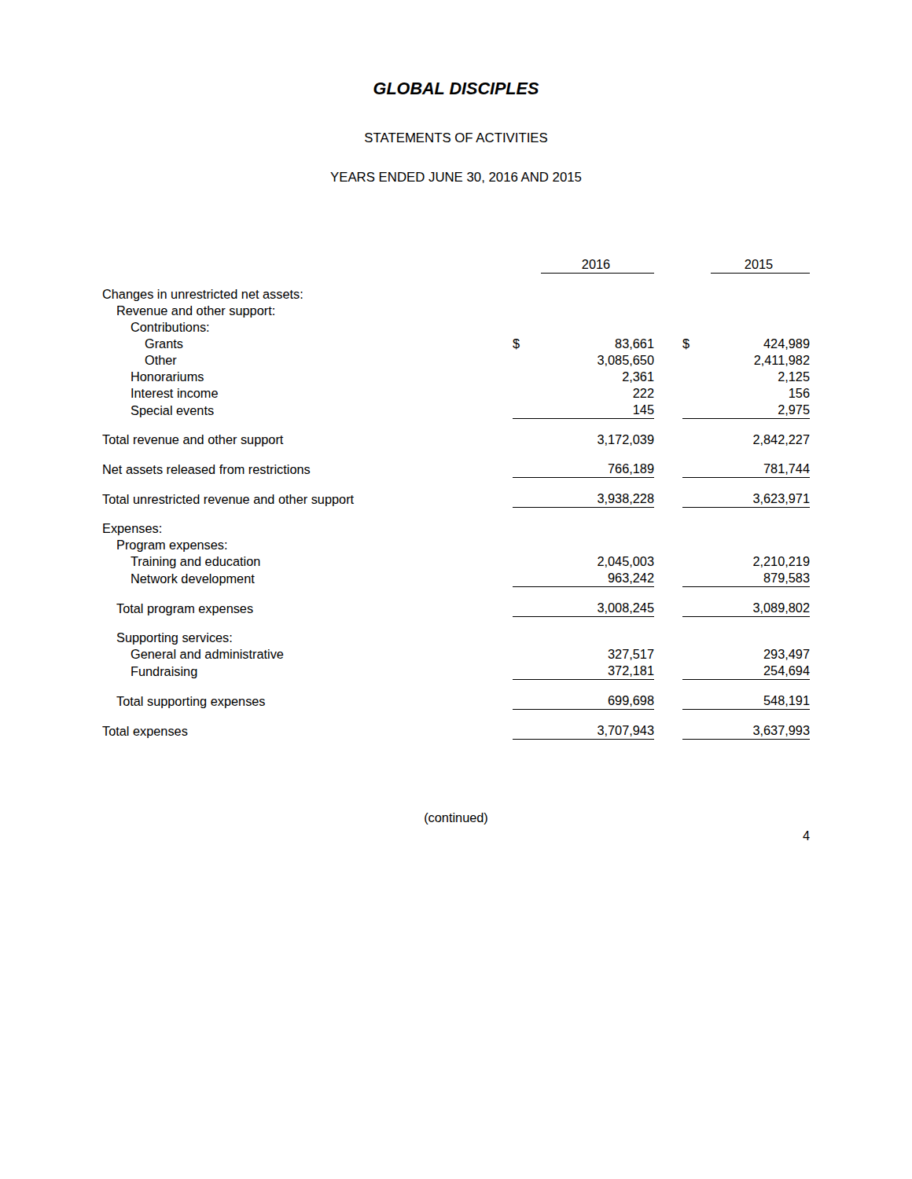GLOBAL DISCIPLES
STATEMENTS OF ACTIVITIES
YEARS ENDED JUNE 30, 2016 AND 2015
| | | 2016 | | | 2015 |
| Changes in unrestricted net assets: | | | | | |
| Revenue and other support: | | | | | |
| Contributions: | | | | | |
| Grants | $ | 83,661 | | $ | 424,989 |
| Other | | 3,085,650 | | | 2,411,982 |
| Honorariums | | 2,361 | | | 2,125 |
| Interest income | | 222 | | | 156 |
| Special events | | 145 | | | 2,975 |
| Total revenue and other support | | 3,172,039 | | | 2,842,227 |
| Net assets released from restrictions | | 766,189 | | | 781,744 |
| Total unrestricted revenue and other support | | 3,938,228 | | | 3,623,971 |
| Expenses: | | | | | |
| Program expenses: | | | | | |
| Training and education | | 2,045,003 | | | 2,210,219 |
| Network development | | 963,242 | | | 879,583 |
| Total program expenses | | 3,008,245 | | | 3,089,802 |
| Supporting services: | | | | | |
| General and administrative | | 327,517 | | | 293,497 |
| Fundraising | | 372,181 | | | 254,694 |
| Total supporting expenses | | 699,698 | | | 548,191 |
| Total expenses | | 3,707,943 | | | 3,637,993 |
(continued)
4